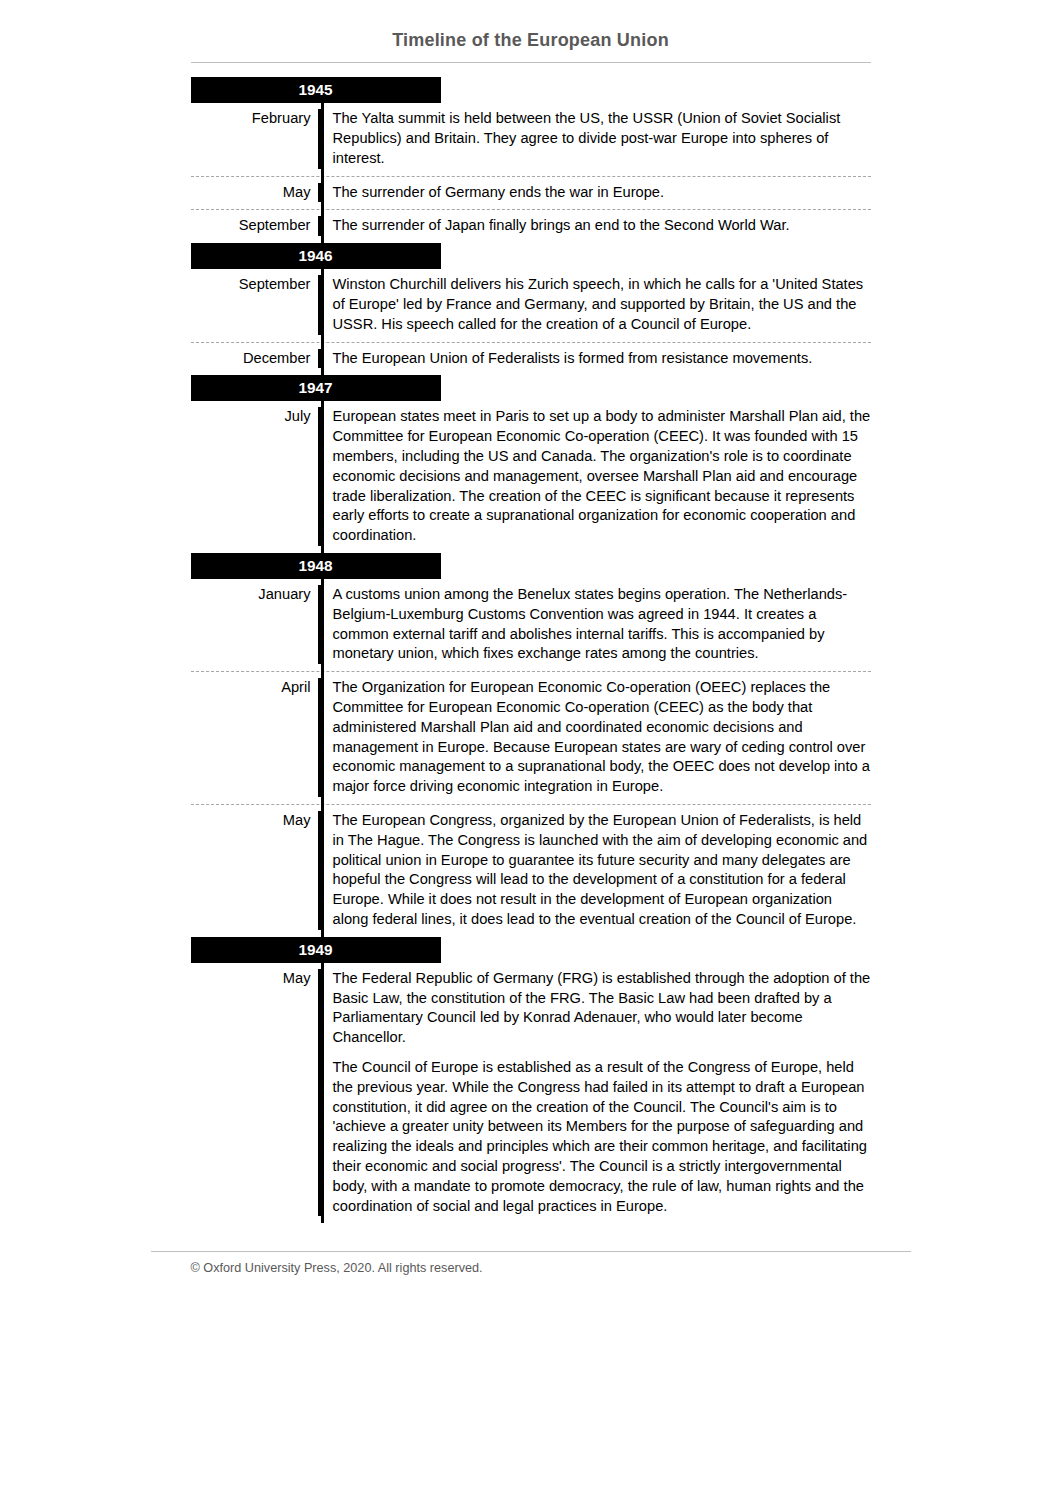Timeline of the European Union
1945
February
The Yalta summit is held between the US, the USSR (Union of Soviet Socialist Republics) and Britain. They agree to divide post-war Europe into spheres of interest.
May
The surrender of Germany ends the war in Europe.
September
The surrender of Japan finally brings an end to the Second World War.
1946
September
Winston Churchill delivers his Zurich speech, in which he calls for a 'United States of Europe' led by France and Germany, and supported by Britain, the US and the USSR. His speech called for the creation of a Council of Europe.
December
The European Union of Federalists is formed from resistance movements.
1947
July
European states meet in Paris to set up a body to administer Marshall Plan aid, the Committee for European Economic Co-operation (CEEC). It was founded with 15 members, including the US and Canada. The organization's role is to coordinate economic decisions and management, oversee Marshall Plan aid and encourage trade liberalization. The creation of the CEEC is significant because it represents early efforts to create a supranational organization for economic cooperation and coordination.
1948
January
A customs union among the Benelux states begins operation. The Netherlands-Belgium-Luxemburg Customs Convention was agreed in 1944. It creates a common external tariff and abolishes internal tariffs. This is accompanied by monetary union, which fixes exchange rates among the countries.
April
The Organization for European Economic Co-operation (OEEC) replaces the Committee for European Economic Co-operation (CEEC) as the body that administered Marshall Plan aid and coordinated economic decisions and management in Europe. Because European states are wary of ceding control over economic management to a supranational body, the OEEC does not develop into a major force driving economic integration in Europe.
May
The European Congress, organized by the European Union of Federalists, is held in The Hague. The Congress is launched with the aim of developing economic and political union in Europe to guarantee its future security and many delegates are hopeful the Congress will lead to the development of a constitution for a federal Europe. While it does not result in the development of European organization along federal lines, it does lead to the eventual creation of the Council of Europe.
1949
May
The Federal Republic of Germany (FRG) is established through the adoption of the Basic Law, the constitution of the FRG. The Basic Law had been drafted by a Parliamentary Council led by Konrad Adenauer, who would later become Chancellor.
The Council of Europe is established as a result of the Congress of Europe, held the previous year. While the Congress had failed in its attempt to draft a European constitution, it did agree on the creation of the Council. The Council's aim is to 'achieve a greater unity between its Members for the purpose of safeguarding and realizing the ideals and principles which are their common heritage, and facilitating their economic and social progress'. The Council is a strictly intergovernmental body, with a mandate to promote democracy, the rule of law, human rights and the coordination of social and legal practices in Europe.
© Oxford University Press, 2020. All rights reserved.